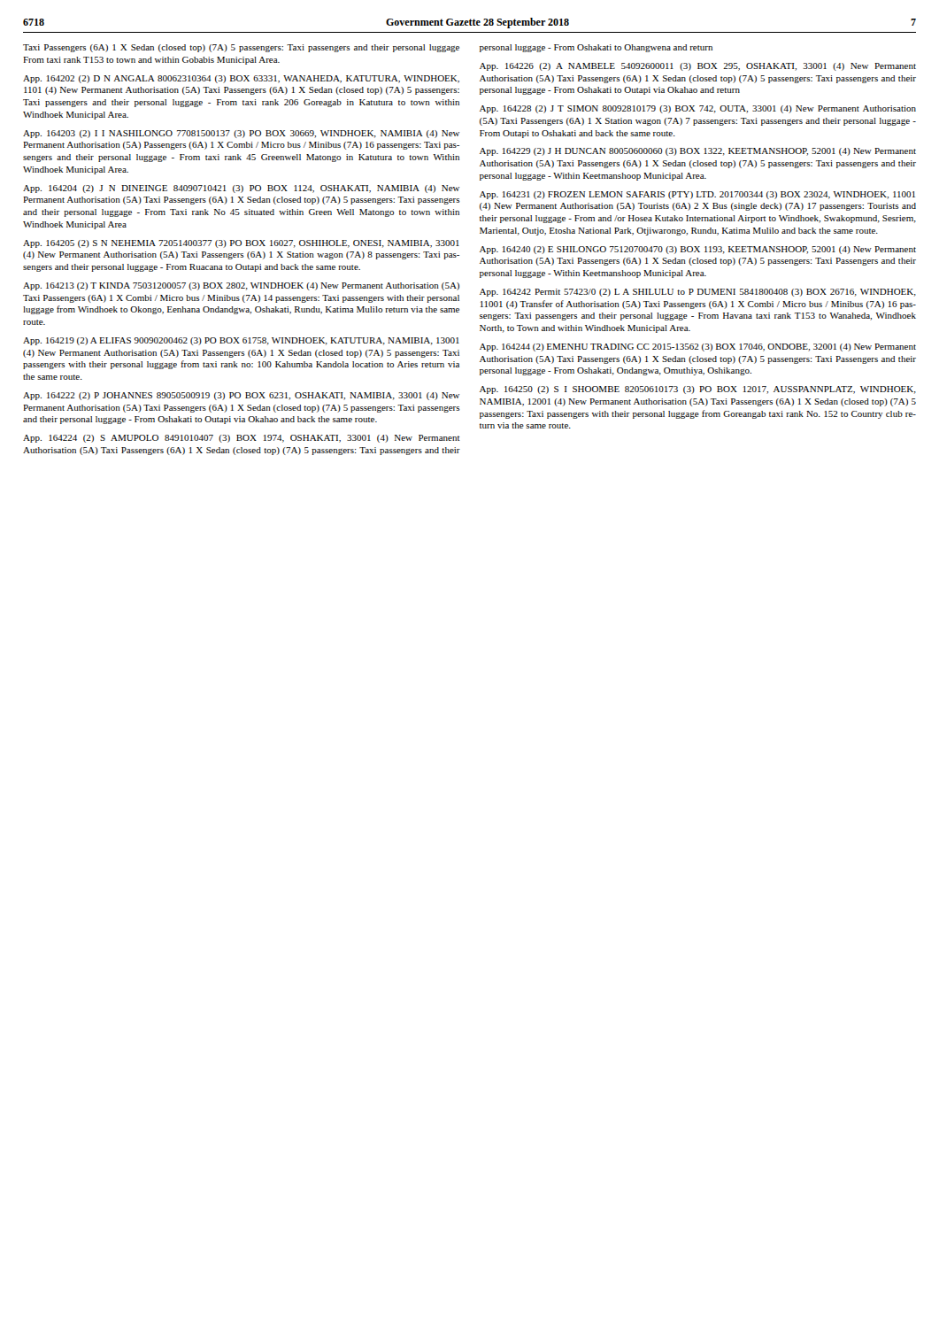6718
Government Gazette 28 September 2018
7
Taxi Passengers (6A) 1 X Sedan (closed top) (7A) 5 passengers: Taxi passengers and their personal luggage From taxi rank T153 to town and within Gobabis Municipal Area.
App. 164202 (2) D N ANGALA 80062310364 (3) BOX 63331, WANAHEDA, KATUTURA, WINDHOEK, 1101 (4) New Permanent Authorisation (5A) Taxi Passengers (6A) 1 X Sedan (closed top) (7A) 5 passengers: Taxi passengers and their personal luggage - From taxi rank 206 Goreagab in Katutura to town within Windhoek Municipal Area.
App. 164203 (2) I I NASHILONGO 77081500137 (3) PO BOX 30669, WINDHOEK, NAMIBIA (4) New Permanent Authorisation (5A) Passengers (6A) 1 X Combi / Micro bus / Minibus (7A) 16 passengers: Taxi passengers and their personal luggage - From taxi rank 45 Greenwell Matongo in Katutura to town Within Windhoek Municipal Area.
App. 164204 (2) J N DINEINGE 84090710421 (3) PO BOX 1124, OSHAKATI, NAMIBIA (4) New Permanent Authorisation (5A) Taxi Passengers (6A) 1 X Sedan (closed top) (7A) 5 passengers: Taxi passengers and their personal luggage - From Taxi rank No 45 situated within Green Well Matongo to town within Windhoek Municipal Area
App. 164205 (2) S N NEHEMIA 72051400377 (3) PO BOX 16027, OSHIHOLE, ONESI, NAMIBIA, 33001 (4) New Permanent Authorisation (5A) Taxi Passengers (6A) 1 X Station wagon (7A) 8 passengers: Taxi passengers and their personal luggage - From Ruacana to Outapi and back the same route.
App. 164213 (2) T KINDA 75031200057 (3) BOX 2802, WINDHOEK (4) New Permanent Authorisation (5A) Taxi Passengers (6A) 1 X Combi / Micro bus / Minibus (7A) 14 passengers: Taxi passengers with their personal luggage from Windhoek to Okongo, Eenhana Ondandgwa, Oshakati, Rundu, Katima Mulilo return via the same route.
App. 164219 (2) A ELIFAS 90090200462 (3) PO BOX 61758, WINDHOEK, KATUTURA, NAMIBIA, 13001 (4) New Permanent Authorisation (5A) Taxi Passengers (6A) 1 X Sedan (closed top) (7A) 5 passengers: Taxi passengers with their personal luggage from taxi rank no: 100 Kahumba Kandola location to Aries return via the same route.
App. 164222 (2) P JOHANNES 89050500919 (3) PO BOX 6231, OSHAKATI, NAMIBIA, 33001 (4) New Permanent Authorisation (5A) Taxi Passengers (6A) 1 X Sedan (closed top) (7A) 5 passengers: Taxi passengers and their personal luggage - From Oshakati to Outapi via Okahao and back the same route.
App. 164224 (2) S AMUPOLO 8491010407 (3) BOX 1974, OSHAKATI, 33001 (4) New Permanent Authorisation (5A) Taxi Passengers (6A) 1 X Sedan (closed top) (7A) 5 passengers: Taxi passengers and their personal luggage - From Oshakati to Ohangwena and return
App. 164226 (2) A NAMBELE 54092600011 (3) BOX 295, OSHAKATI, 33001 (4) New Permanent Authorisation (5A) Taxi Passengers (6A) 1 X Sedan (closed top) (7A) 5 passengers: Taxi passengers and their personal luggage - From Oshakati to Outapi via Okahao and return
App. 164228 (2) J T SIMON 80092810179 (3) BOX 742, OUTA, 33001 (4) New Permanent Authorisation (5A) Taxi Passengers (6A) 1 X Station wagon (7A) 7 passengers: Taxi passengers and their personal luggage - From Outapi to Oshakati and back the same route.
App. 164229 (2) J H DUNCAN 80050600060 (3) BOX 1322, KEETMANSHOOP, 52001 (4) New Permanent Authorisation (5A) Taxi Passengers (6A) 1 X Sedan (closed top) (7A) 5 passengers: Taxi passengers and their personal luggage - Within Keetmanshoop Municipal Area.
App. 164231 (2) FROZEN LEMON SAFARIS (PTY) LTD. 201700344 (3) BOX 23024, WINDHOEK, 11001 (4) New Permanent Authorisation (5A) Tourists (6A) 2 X Bus (single deck) (7A) 17 passengers: Tourists and their personal luggage - From and /or Hosea Kutako International Airport to Windhoek, Swakopmund, Sesriem, Mariental, Outjo, Etosha National Park, Otjiwarongo, Rundu, Katima Mulilo and back the same route.
App. 164240 (2) E SHILONGO 75120700470 (3) BOX 1193, KEETMANSHOOP, 52001 (4) New Permanent Authorisation (5A) Taxi Passengers (6A) 1 X Sedan (closed top) (7A) 5 passengers: Taxi Passengers and their personal luggage - Within Keetmanshoop Municipal Area.
App. 164242 Permit 57423/0 (2) L A SHILULU to P DUMENI 5841800408 (3) BOX 26716, WINDHOEK, 11001 (4) Transfer of Authorisation (5A) Taxi Passengers (6A) 1 X Combi / Micro bus / Minibus (7A) 16 passengers: Taxi passengers and their personal luggage - From Havana taxi rank T153 to Wanaheda, Windhoek North, to Town and within Windhoek Municipal Area.
App. 164244 (2) EMENHU TRADING CC 2015-13562 (3) BOX 17046, ONDOBE, 32001 (4) New Permanent Authorisation (5A) Taxi Passengers (6A) 1 X Sedan (closed top) (7A) 5 passengers: Taxi Passengers and their personal luggage - From Oshakati, Ondangwa, Omuthiya, Oshikango.
App. 164250 (2) S I SHOOMBE 82050610173 (3) PO BOX 12017, AUSSPANNPLATZ, WINDHOEK, NAMIBIA, 12001 (4) New Permanent Authorisation (5A) Taxi Passengers (6A) 1 X Sedan (closed top) (7A) 5 passengers: Taxi passengers with their personal luggage from Goreangab taxi rank No. 152 to Country club return via the same route.